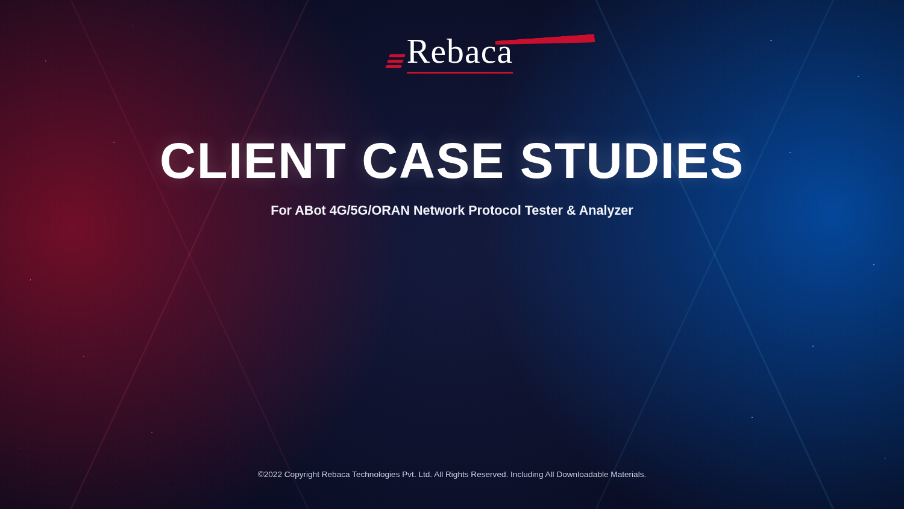Rebaca
CLIENT CASE STUDIES
For ABot 4G/5G/ORAN Network Protocol Tester & Analyzer
©2022 Copyright Rebaca Technologies Pvt. Ltd. All Rights Reserved. Including All Downloadable Materials.